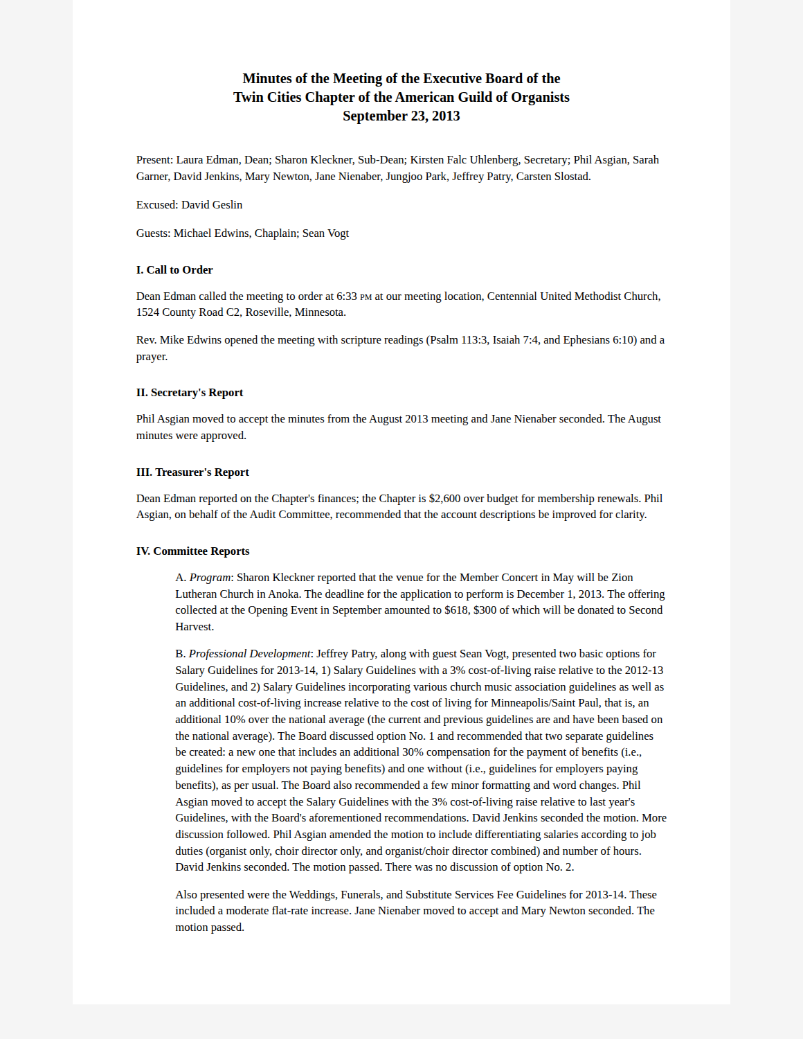Minutes of the Meeting of the Executive Board of the Twin Cities Chapter of the American Guild of Organists September 23, 2013
Present: Laura Edman, Dean; Sharon Kleckner, Sub-Dean; Kirsten Falc Uhlenberg, Secretary; Phil Asgian, Sarah Garner, David Jenkins, Mary Newton, Jane Nienaber, Jungjoo Park, Jeffrey Patry, Carsten Slostad.
Excused: David Geslin
Guests: Michael Edwins, Chaplain; Sean Vogt
I. Call to Order
Dean Edman called the meeting to order at 6:33 pm at our meeting location, Centennial United Methodist Church, 1524 County Road C2, Roseville, Minnesota.
Rev. Mike Edwins opened the meeting with scripture readings (Psalm 113:3, Isaiah 7:4, and Ephesians 6:10) and a prayer.
II. Secretary's Report
Phil Asgian moved to accept the minutes from the August 2013 meeting and Jane Nienaber seconded. The August minutes were approved.
III. Treasurer's Report
Dean Edman reported on the Chapter's finances; the Chapter is $2,600 over budget for membership renewals. Phil Asgian, on behalf of the Audit Committee, recommended that the account descriptions be improved for clarity.
IV. Committee Reports
A. Program: Sharon Kleckner reported that the venue for the Member Concert in May will be Zion Lutheran Church in Anoka. The deadline for the application to perform is December 1, 2013. The offering collected at the Opening Event in September amounted to $618, $300 of which will be donated to Second Harvest.
B. Professional Development: Jeffrey Patry, along with guest Sean Vogt, presented two basic options for Salary Guidelines for 2013-14, 1) Salary Guidelines with a 3% cost-of-living raise relative to the 2012-13 Guidelines, and 2) Salary Guidelines incorporating various church music association guidelines as well as an additional cost-of-living increase relative to the cost of living for Minneapolis/Saint Paul, that is, an additional 10% over the national average (the current and previous guidelines are and have been based on the national average). The Board discussed option No. 1 and recommended that two separate guidelines be created: a new one that includes an additional 30% compensation for the payment of benefits (i.e., guidelines for employers not paying benefits) and one without (i.e., guidelines for employers paying benefits), as per usual. The Board also recommended a few minor formatting and word changes. Phil Asgian moved to accept the Salary Guidelines with the 3% cost-of-living raise relative to last year's Guidelines, with the Board's aforementioned recommendations. David Jenkins seconded the motion. More discussion followed. Phil Asgian amended the motion to include differentiating salaries according to job duties (organist only, choir director only, and organist/choir director combined) and number of hours. David Jenkins seconded. The motion passed. There was no discussion of option No. 2.
Also presented were the Weddings, Funerals, and Substitute Services Fee Guidelines for 2013-14. These included a moderate flat-rate increase. Jane Nienaber moved to accept and Mary Newton seconded. The motion passed.